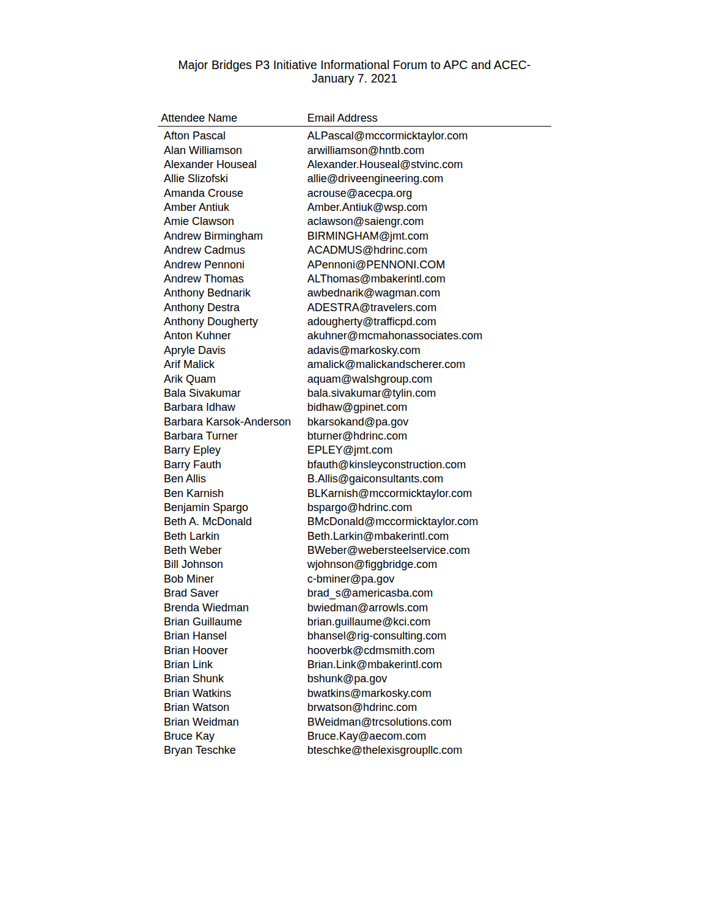Major Bridges P3 Initiative Informational Forum to APC and ACEC- January 7. 2021
| Attendee Name | Email Address |
| --- | --- |
| Afton Pascal | ALPascal@mccormicktaylor.com |
| Alan Williamson | arwilliamson@hntb.com |
| Alexander Houseal | Alexander.Houseal@stvinc.com |
| Allie Slizofski | allie@driveengineering.com |
| Amanda Crouse | acrouse@acecpa.org |
| Amber Antiuk | Amber.Antiuk@wsp.com |
| Amie Clawson | aclawson@saiengr.com |
| Andrew Birmingham | BIRMINGHAM@jmt.com |
| Andrew Cadmus | ACADMUS@hdrinc.com |
| Andrew Pennoni | APennoni@PENNONI.COM |
| Andrew Thomas | ALThomas@mbakerintl.com |
| Anthony Bednarik | awbednarik@wagman.com |
| Anthony Destra | ADESTRA@travelers.com |
| Anthony Dougherty | adougherty@trafficpd.com |
| Anton Kuhner | akuhner@mcmahonassociates.com |
| Apryle Davis | adavis@markosky.com |
| Arif Malick | amalick@malickandscherer.com |
| Arik Quam | aquam@walshgroup.com |
| Bala Sivakumar | bala.sivakumar@tylin.com |
| Barbara Idhaw | bidhaw@gpinet.com |
| Barbara Karsok-Anderson | bkarsokand@pa.gov |
| Barbara Turner | bturner@hdrinc.com |
| Barry Epley | EPLEY@jmt.com |
| Barry Fauth | bfauth@kinsleyconstruction.com |
| Ben Allis | B.Allis@gaiconsultants.com |
| Ben Karnish | BLKarnish@mccormicktaylor.com |
| Benjamin Spargo | bspargo@hdrinc.com |
| Beth A. McDonald | BMcDonald@mccormicktaylor.com |
| Beth Larkin | Beth.Larkin@mbakerintl.com |
| Beth Weber | BWeber@webersteelservice.com |
| Bill Johnson | wjohnson@figgbridge.com |
| Bob Miner | c-bminer@pa.gov |
| Brad Saver | brad_s@americasba.com |
| Brenda Wiedman | bwiedman@arrowls.com |
| Brian Guillaume | brian.guillaume@kci.com |
| Brian Hansel | bhansel@rig-consulting.com |
| Brian Hoover | hooverbk@cdmsmith.com |
| Brian Link | Brian.Link@mbakerintl.com |
| Brian Shunk | bshunk@pa.gov |
| Brian Watkins | bwatkins@markosky.com |
| Brian Watson | brwatson@hdrinc.com |
| Brian Weidman | BWeidman@trcsolutions.com |
| Bruce Kay | Bruce.Kay@aecom.com |
| Bryan Teschke | bteschke@thelexisgroupllc.com |